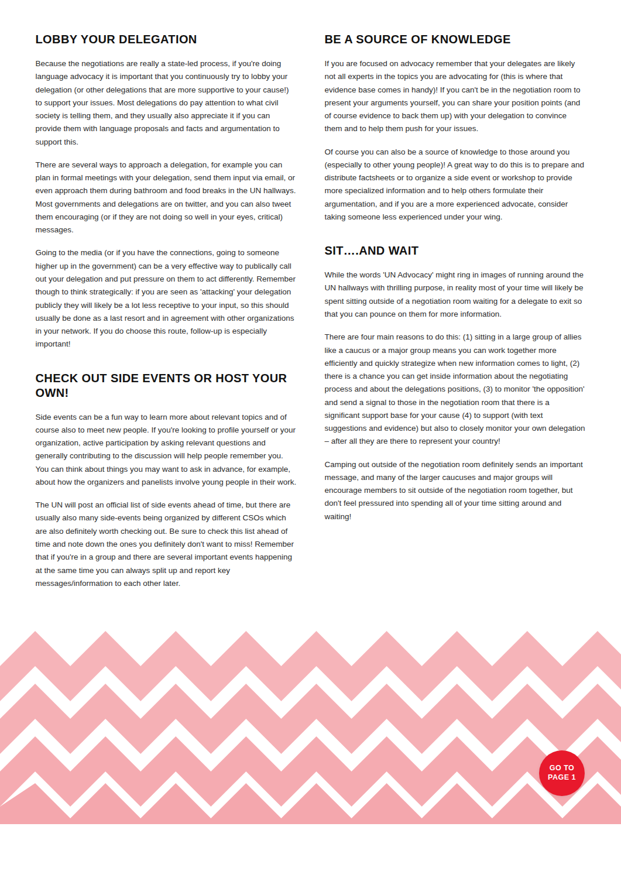Lobby your delegation
Because the negotiations are really a state-led process, if you're doing language advocacy it is important that you continuously try to lobby your delegation (or other delegations that are more supportive to your cause!) to support your issues. Most delegations do pay attention to what civil society is telling them, and they usually also appreciate it if you can provide them with language proposals and facts and argumentation to support this.
There are several ways to approach a delegation, for example you can plan in formal meetings with your delegation, send them input via email, or even approach them during bathroom and food breaks in the UN hallways. Most governments and delegations are on twitter, and you can also tweet them encouraging (or if they are not doing so well in your eyes, critical) messages.
Going to the media (or if you have the connections, going to someone higher up in the government) can be a very effective way to publically call out your delegation and put pressure on them to act differently. Remember though to think strategically: if you are seen as 'attacking' your delegation publicly they will likely be a lot less receptive to your input, so this should usually be done as a last resort and in agreement with other organizations in your network. If you do choose this route, follow-up is especially important!
Check out side events or host your own!
Side events can be a fun way to learn more about relevant topics and of course also to meet new people. If you're looking to profile yourself or your organization, active participation by asking relevant questions and generally contributing to the discussion will help people remember you. You can think about things you may want to ask in advance, for example, about how the organizers and panelists involve young people in their work.
The UN will post an official list of side events ahead of time, but there are usually also many side-events being organized by different CSOs which are also definitely worth checking out. Be sure to check this list ahead of time and note down the ones you definitely don't want to miss! Remember that if you're in a group and there are several important events happening at the same time you can always split up and report key messages/information to each other later.
Be a source of knowledge
If you are focused on advocacy remember that your delegates are likely not all experts in the topics you are advocating for (this is where that evidence base comes in handy)! If you can't be in the negotiation room to present your arguments yourself, you can share your position points (and of course evidence to back them up) with your delegation to convince them and to help them push for your issues.
Of course you can also be a source of knowledge to those around you (especially to other young people)! A great way to do this is to prepare and distribute factsheets or to organize a side event or workshop to provide more specialized information and to help others formulate their argumentation, and if you are a more experienced advocate, consider taking someone less experienced under your wing.
Sit….and wait
While the words 'UN Advocacy' might ring in images of running around the UN hallways with thrilling purpose, in reality most of your time will likely be spent sitting outside of a negotiation room waiting for a delegate to exit so that you can pounce on them for more information.
There are four main reasons to do this: (1) sitting in a large group of allies like a caucus or a major group means you can work together more efficiently and quickly strategize when new information comes to light, (2) there is a chance you can get inside information about the negotiating process and about the delegations positions, (3) to monitor 'the opposition' and send a signal to those in the negotiation room that there is a significant support base for your cause (4) to support (with text suggestions and evidence) but also to closely monitor your own delegation – after all they are there to represent your country!
Camping out outside of the negotiation room definitely sends an important message, and many of the larger caucuses and major groups will encourage members to sit outside of the negotiation room together, but don't feel pressured into spending all of your time sitting around and waiting!
GO TO PAGE 1